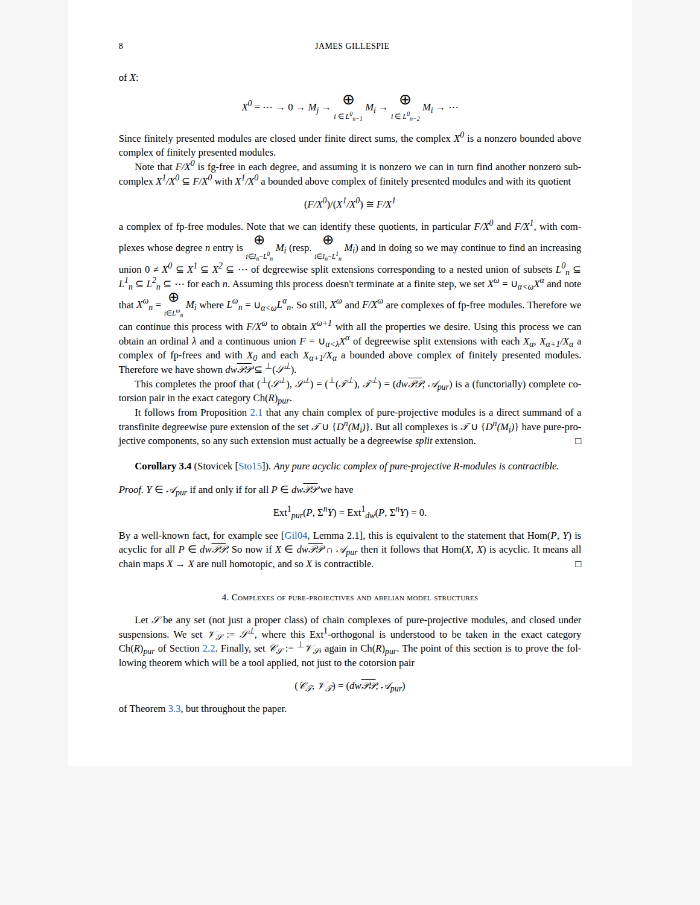8 JAMES GILLESPIE
of X:
X0 = ⋯ → 0 → Mj → ⊕
i ∈ L0n−1 Mi → ⊕
i ∈ L0n−2 Mi → ⋯
Since finitely presented modules are closed under finite direct sums, the complex X0 is a nonzero bounded above complex of finitely presented modules.
Note that F/X0 is fg-free in each degree, and assuming it is nonzero we can in turn find another nonzero subcomplex X1/X0 ⊆ F/X0 with X1/X0 a bounded above complex of finitely presented modules and with its quotient
(F/X0)/(X1/X0) ≅ F/X1
a complex of fp-free modules. Note that we can identify these quotients, in particular F/X0 and F/X1, with complexes whose degree n entry is ⊕
i∈In−L0n Mi (resp. ⊕
i∈In−L1n Mi) and in doing so we may continue to find an increasing union 0 ≠ X0 ⊆ X1 ⊆ X2 ⊆ ⋯ of degreewise split extensions corresponding to a nested union of subsets L0n ⊆ L1n ⊆ L2n ⊆ ⋯ for each n. Assuming this process doesn't terminate at a finite step, we set Xω = ∪α<ωXα and note that Xωn = ⊕
i∈Lωn Mi where Lωn = ∪α<ωLαn. So still, Xω and F/Xω are complexes of fp-free modules. Therefore we can continue this process with F/Xω to obtain Xω+1 with all the properties we desire. Using this process we can obtain an ordinal λ and a continuous union F = ∪α<λXα of degreewise split extensions with each Xα, Xα+1/Xα a complex of fp-frees and with X0 and each Xα+1/Xα a bounded above complex of finitely presented modules. Therefore we have shown dw 𝒫𝒫 ⊆ ⊥(𝒮⊥).
This completes the proof that (⊥(𝒮⊥), 𝒮⊥) = (⊥(𝒯⊥), 𝒯⊥) = (dw 𝒫𝒫, 𝒜pur) is a (functorially) complete cotorsion pair in the exact category Ch(R)pur.
It follows from Proposition 2.1 that any chain complex of pure-projective modules is a direct summand of a transfinite degreewise pure extension of the set 𝒯 ∪ {Dn(Mi)}. But all complexes is 𝒯 ∪ {Dn(Mi)} have pure-projective components, so any such extension must actually be a degreewise split extension. □
Corollary 3.4 (Stovicek [Sto15]). Any pure acyclic complex of pure-projective R-modules is contractible.
Proof. Y ∈ 𝒜pur if and only if for all P ∈ dw 𝒫𝒫 we have
Ext1pur(P, ΣnY) = Ext1dw(P, ΣnY) = 0.
By a well-known fact, for example see [Gil04, Lemma 2.1], this is equivalent to the statement that Hom(P, Y) is acyclic for all P ∈ dw 𝒫𝒫. So now if X ∈ dw 𝒫𝒫 ∩ 𝒜pur then it follows that Hom(X, X) is acyclic. It means all chain maps X → X are null homotopic, and so X is contractible. □
4. Complexes of pure-projectives and abelian model structures
Let 𝒮 be any set (not just a proper class) of chain complexes of pure-projective modules, and closed under suspensions. We set 𝒱𝒮 := 𝒮⊥, where this Ext1-orthogonal is understood to be taken in the exact category Ch(R)pur of Section 2.2. Finally, set 𝒞𝒮 := ⊥𝒱𝒮, again in Ch(R)pur. The point of this section is to prove the following theorem which will be a tool applied, not just to the cotorsion pair
(𝒞𝒯, 𝒱𝒯) = (dw 𝒫𝒫, 𝒜pur)
of Theorem 3.3, but throughout the paper.